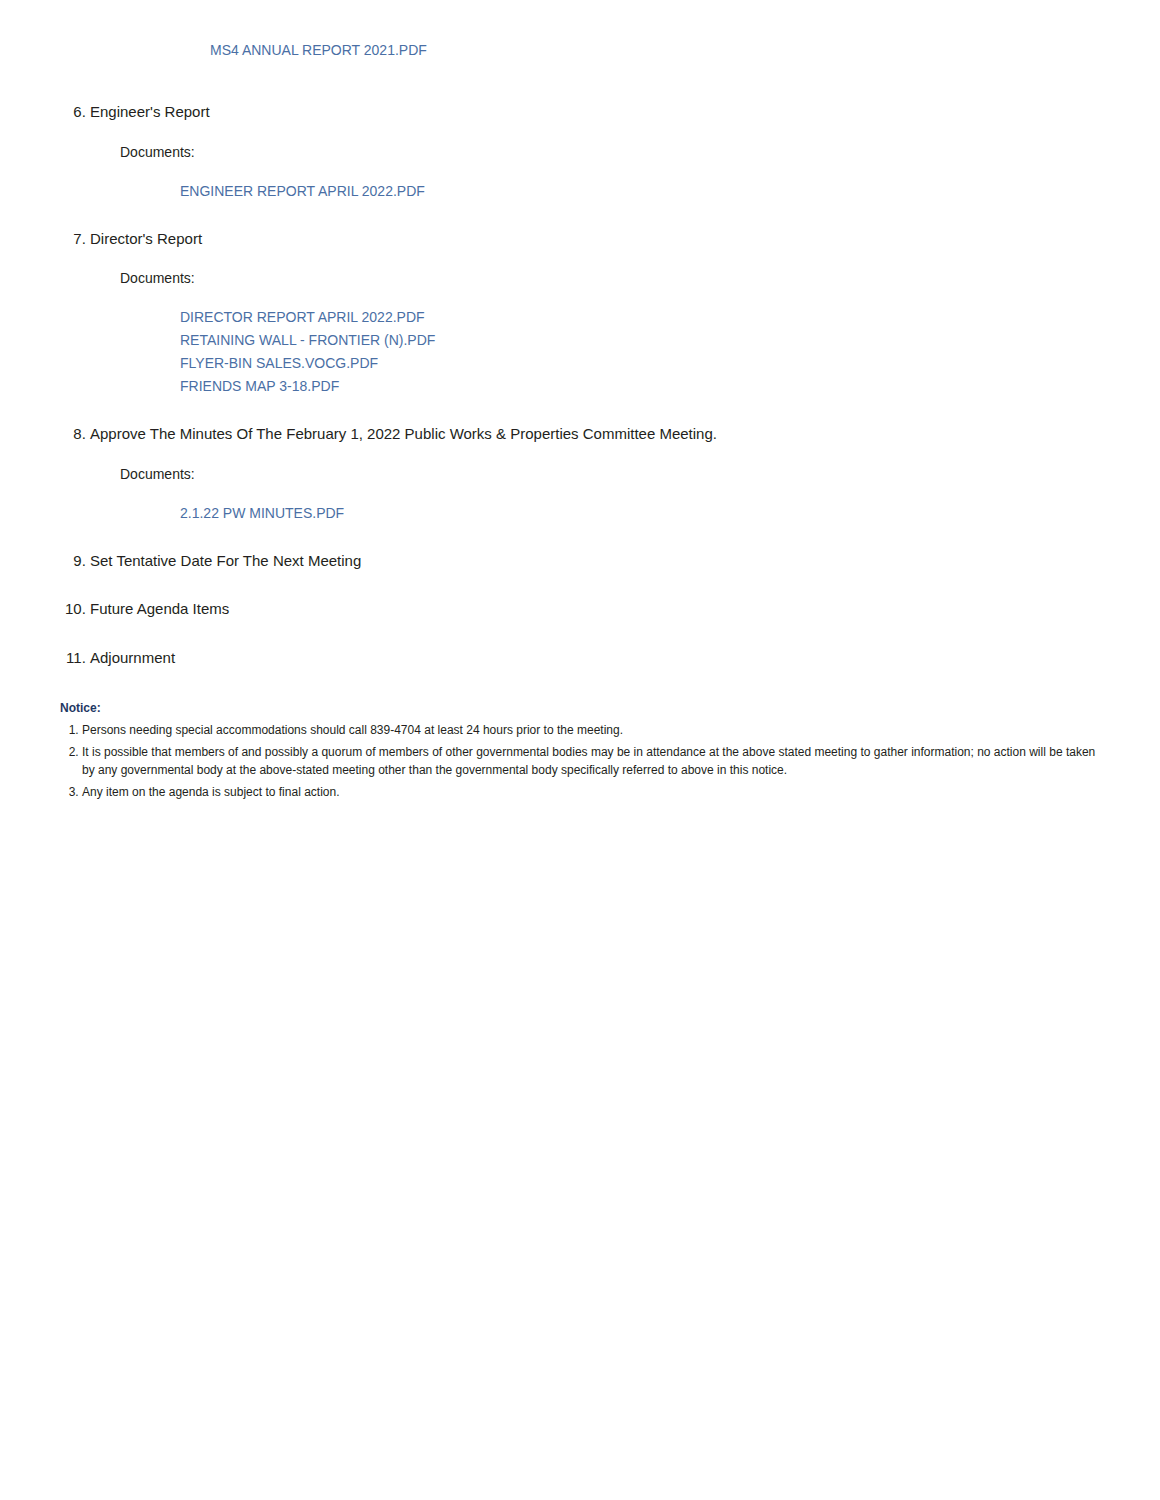MS4 ANNUAL REPORT 2021.PDF
Engineer's Report
Documents:
ENGINEER REPORT APRIL 2022.PDF
Director's Report
Documents:
DIRECTOR REPORT APRIL 2022.PDF
RETAINING WALL - FRONTIER (N).PDF
FLYER-BIN SALES.VOCG.PDF
FRIENDS MAP 3-18.PDF
Approve The Minutes Of The February 1, 2022 Public Works & Properties Committee Meeting.
Documents:
2.1.22 PW MINUTES.PDF
Set Tentative Date For The Next Meeting
Future Agenda Items
Adjournment
Notice:
Persons needing special accommodations should call 839-4704 at least 24 hours prior to the meeting.
It is possible that members of and possibly a quorum of members of other governmental bodies may be in attendance at the above stated meeting to gather information; no action will be taken by any governmental body at the above-stated meeting other than the governmental body specifically referred to above in this notice.
Any item on the agenda is subject to final action.